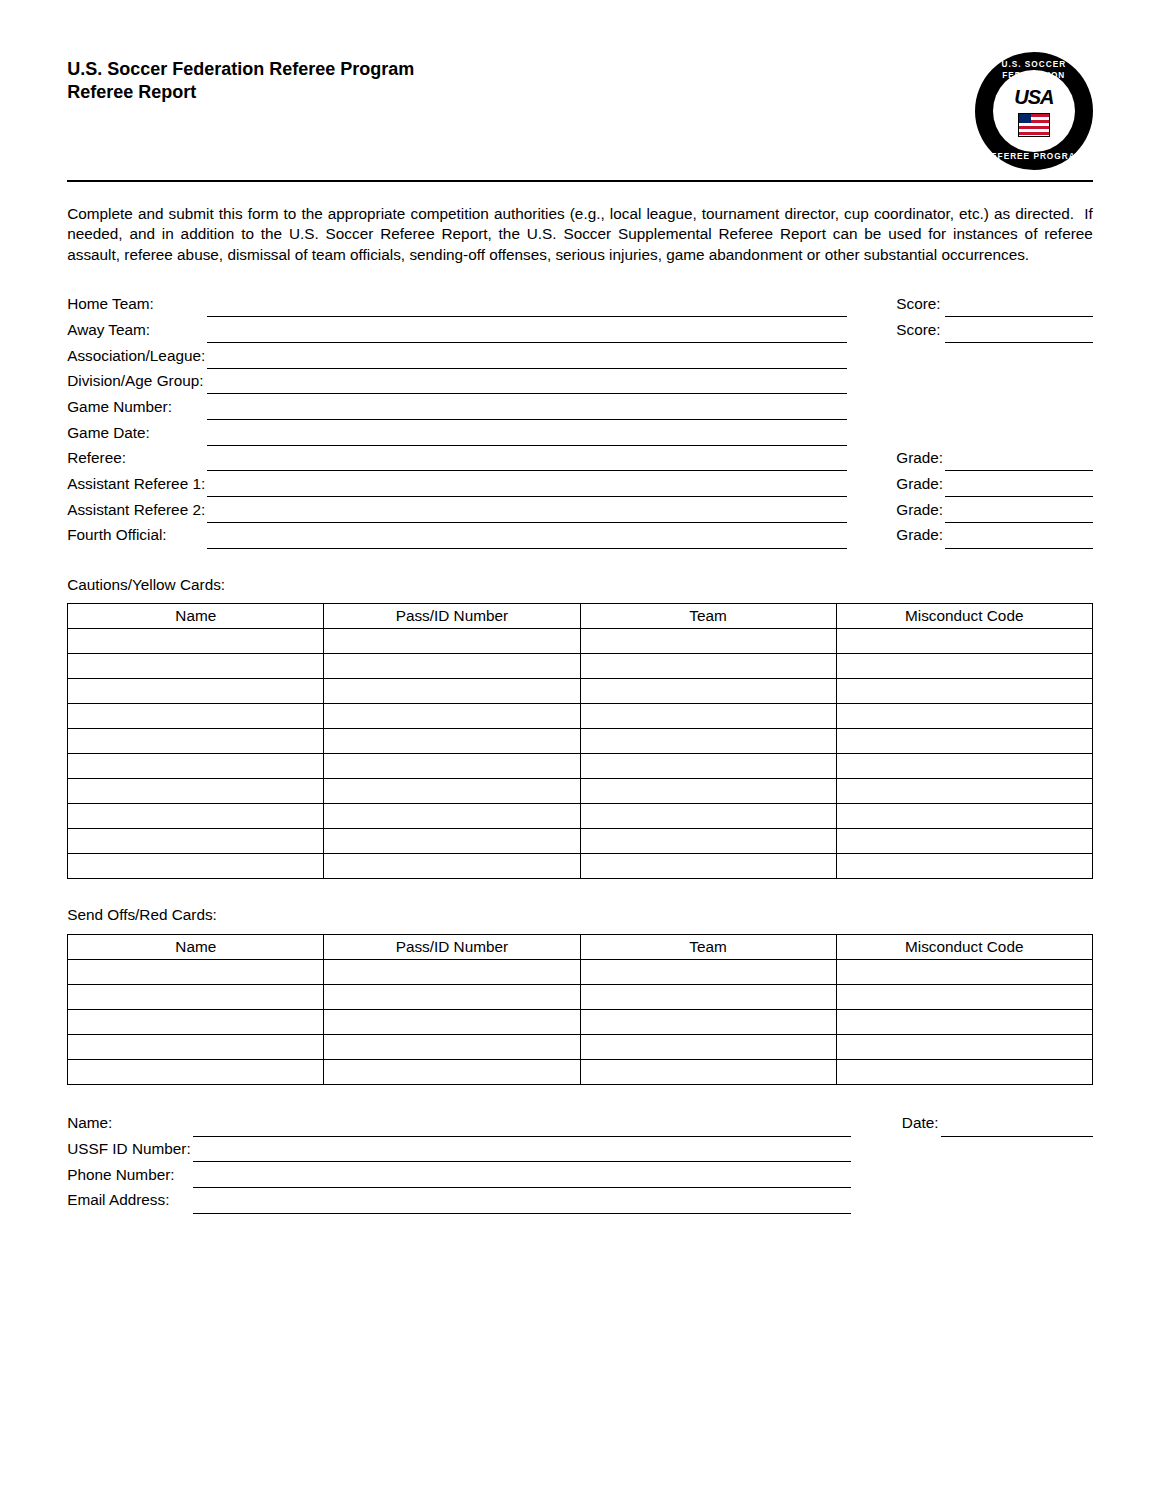U.S. Soccer Federation Referee Program
Referee Report
U.S. SOCCER FEDERATION
USA
REFEREE PROGRAM
Complete and submit this form to the appropriate competition authorities (e.g., local league, tournament director, cup coordinator, etc.) as directed. If needed, and in addition to the U.S. Soccer Referee Report, the U.S. Soccer Supplemental Referee Report can be used for instances of referee assault, referee abuse, dismissal of team officials, sending-off offenses, serious injuries, game abandonment or other substantial occurrences.
| Home Team: | | | Score: | |
| Away Team: | | | Score: | |
| Association/League: | | | | |
| Division/Age Group: | | | | |
| Game Number: | | | | |
| Game Date: | | | | |
| Referee: | | | Grade: | |
| Assistant Referee 1: | | | Grade: | |
| Assistant Referee 2: | | | Grade: | |
| Fourth Official: | | | Grade: | |
Cautions/Yellow Cards:
| Name | Pass/ID Number | Team | Misconduct Code |
| --- | --- | --- | --- |
Send Offs/Red Cards:
| Name | Pass/ID Number | Team | Misconduct Code |
| --- | --- | --- | --- |
| Name: | | | Date: | |
| USSF ID Number: | | | | |
| Phone Number: | | | | |
| Email Address: | | | | |